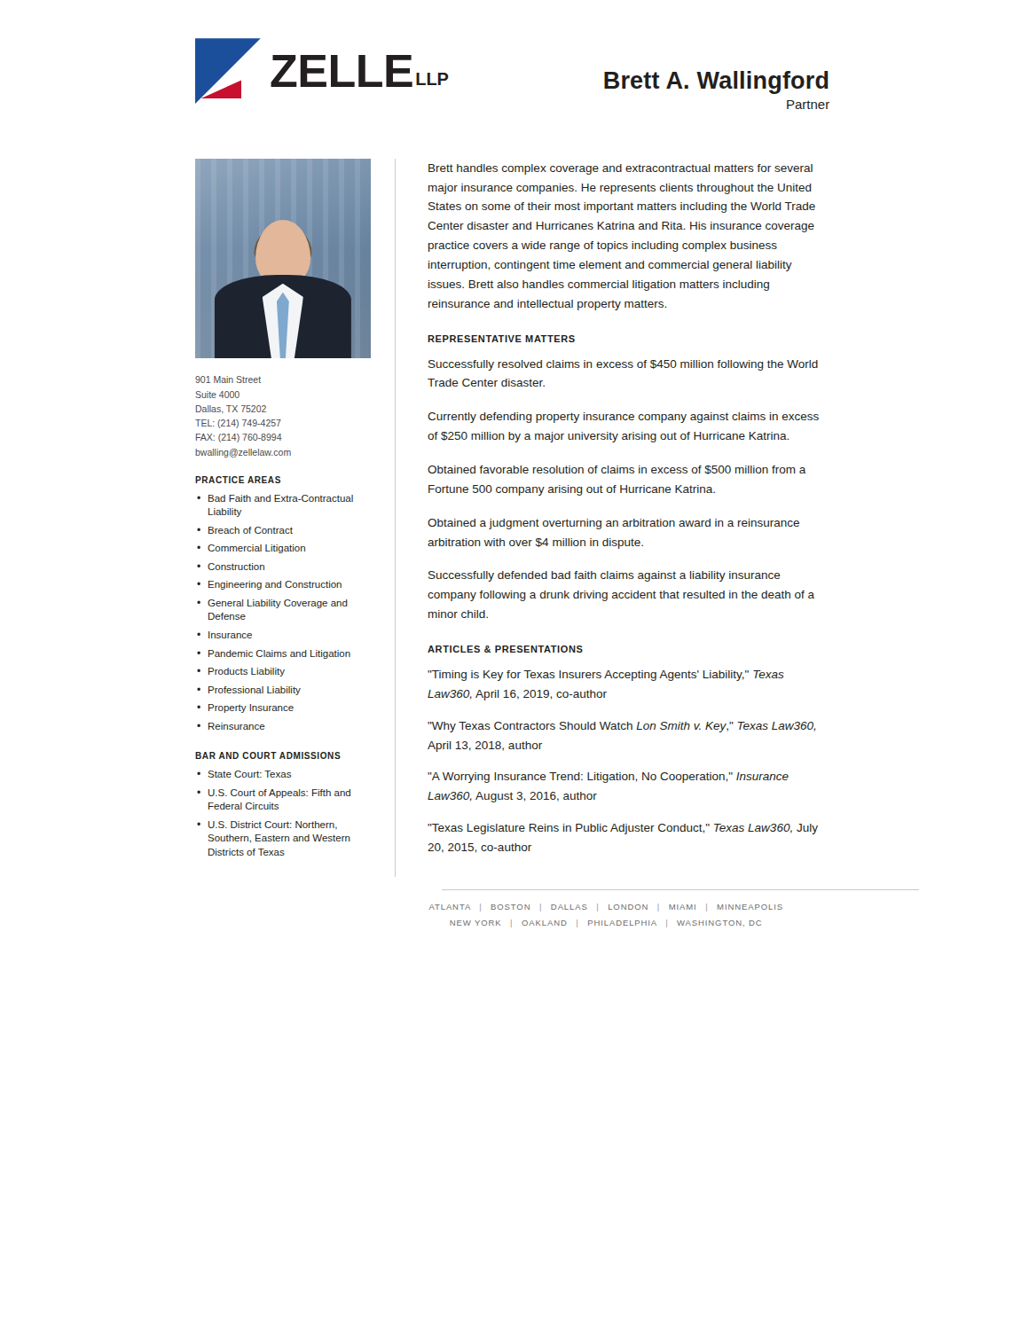ZELLELLP
Brett A. Wallingford
Partner
901 Main Street
Suite 4000
Dallas, TX 75202
TEL: (214) 749-4257
FAX: (214) 760-8994
bwalling@zellelaw.com
Practice Areas
Bad Faith and Extra-Contractual Liability
Breach of Contract
Commercial Litigation
Construction
Engineering and Construction
General Liability Coverage and Defense
Insurance
Pandemic Claims and Litigation
Products Liability
Professional Liability
Property Insurance
Reinsurance
Bar and Court Admissions
State Court: Texas
U.S. Court of Appeals: Fifth and Federal Circuits
U.S. District Court: Northern, Southern, Eastern and Western Districts of Texas
Brett handles complex coverage and extracontractual matters for several major insurance companies. He represents clients throughout the United States on some of their most important matters including the World Trade Center disaster and Hurricanes Katrina and Rita. His insurance coverage practice covers a wide range of topics including complex business interruption, contingent time element and commercial general liability issues. Brett also handles commercial litigation matters including reinsurance and intellectual property matters.
Representative Matters
Successfully resolved claims in excess of $450 million following the World Trade Center disaster.
Currently defending property insurance company against claims in excess of $250 million by a major university arising out of Hurricane Katrina.
Obtained favorable resolution of claims in excess of $500 million from a Fortune 500 company arising out of Hurricane Katrina.
Obtained a judgment overturning an arbitration award in a reinsurance arbitration with over $4 million in dispute.
Successfully defended bad faith claims against a liability insurance company following a drunk driving accident that resulted in the death of a minor child.
Articles & Presentations
"Timing is Key for Texas Insurers Accepting Agents' Liability," Texas Law360, April 16, 2019, co-author
"Why Texas Contractors Should Watch Lon Smith v. Key," Texas Law360, April 13, 2018, author
"A Worrying Insurance Trend: Litigation, No Cooperation," Insurance Law360, August 3, 2016, author
"Texas Legislature Reins in Public Adjuster Conduct," Texas Law360, July 20, 2015, co-author
ATLANTA | BOSTON | DALLAS | LONDON | MIAMI | MINNEAPOLIS
NEW YORK | OAKLAND | PHILADELPHIA | WASHINGTON, DC